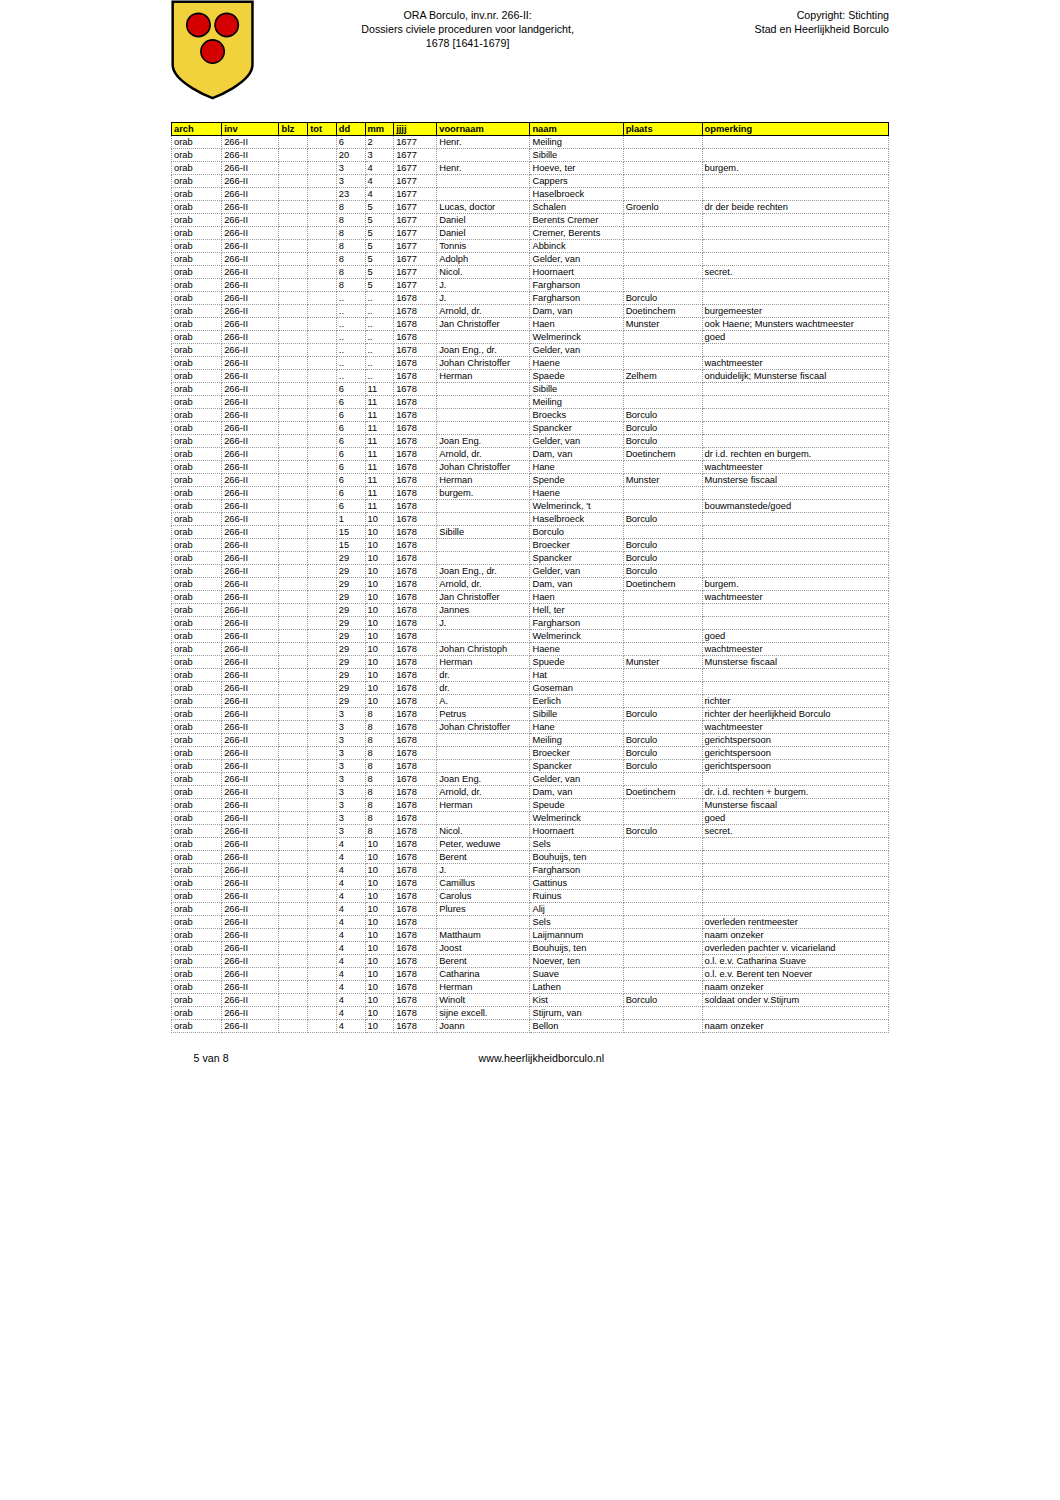ORA Borculo, inv.nr. 266-II:
Dossiers civiele proceduren voor landgericht,
1678 [1641-1679]
Copyright: Stichting
Stad en Heerlijkheid Borculo
| arch | inv | blz | tot | dd | mm | jjjj | voornaam | naam | plaats | opmerking |
| --- | --- | --- | --- | --- | --- | --- | --- | --- | --- | --- |
| orab | 266-II | | | 6 | 2 | 1677 | Henr. | Meiling | | |
| orab | 266-II | | | 20 | 3 | 1677 | | Sibille | | |
| orab | 266-II | | | 3 | 4 | 1677 | Henr. | Hoeve, ter | | burgem. |
| orab | 266-II | | | 3 | 4 | 1677 | | Cappers | | |
| orab | 266-II | | | 23 | 4 | 1677 | | Haselbroeck | | |
| orab | 266-II | | | 8 | 5 | 1677 | Lucas, doctor | Schalen | Groenlo | dr der beide rechten |
| orab | 266-II | | | 8 | 5 | 1677 | Daniel | Berents Cremer | | |
| orab | 266-II | | | 8 | 5 | 1677 | Daniel | Cremer, Berents | | |
| orab | 266-II | | | 8 | 5 | 1677 | Tonnis | Abbinck | | |
| orab | 266-II | | | 8 | 5 | 1677 | Adolph | Gelder, van | | |
| orab | 266-II | | | 8 | 5 | 1677 | Nicol. | Hoornaert | | secret. |
| orab | 266-II | | | 8 | 5 | 1677 | J. | Fargharson | | |
| orab | 266-II | | | .. | .. | 1678 | J. | Fargharson | Borculo | |
| orab | 266-II | | | .. | .. | 1678 | Arnold, dr. | Dam, van | Doetinchem | burgemeester |
| orab | 266-II | | | .. | .. | 1678 | Jan Christoffer | Haen | Munster | ook Haene; Munsters wachtmeester |
| orab | 266-II | | | .. | .. | 1678 | | Welmerinck | | goed |
| orab | 266-II | | | .. | .. | 1678 | Joan Eng., dr. | Gelder, van | | |
| orab | 266-II | | | .. | .. | 1678 | Johan Christoffer | Haene | | wachtmeester |
| orab | 266-II | | | .. | .. | 1678 | Herman | Spaede | Zelhem | onduidelijk; Munsterse fiscaal |
| orab | 266-II | | | 6 | 11 | 1678 | | Sibille | | |
| orab | 266-II | | | 6 | 11 | 1678 | | Meiling | | |
| orab | 266-II | | | 6 | 11 | 1678 | | Broecks | Borculo | |
| orab | 266-II | | | 6 | 11 | 1678 | | Spancker | Borculo | |
| orab | 266-II | | | 6 | 11 | 1678 | Joan Eng. | Gelder, van | Borculo | |
| orab | 266-II | | | 6 | 11 | 1678 | Arnold, dr. | Dam, van | Doetinchem | dr i.d. rechten en burgem. |
| orab | 266-II | | | 6 | 11 | 1678 | Johan Christoffer | Hane | | wachtmeester |
| orab | 266-II | | | 6 | 11 | 1678 | Herman | Spende | Munster | Munsterse fiscaal |
| orab | 266-II | | | 6 | 11 | 1678 | burgem. | Haene | | |
| orab | 266-II | | | 6 | 11 | 1678 | | Welmerinck, 't | | bouwmanstede/goed |
| orab | 266-II | | | 1 | 10 | 1678 | | Haselbroeck | Borculo | |
| orab | 266-II | | | 15 | 10 | 1678 | Sibille | Borculo | | |
| orab | 266-II | | | 15 | 10 | 1678 | | Broecker | Borculo | |
| orab | 266-II | | | 29 | 10 | 1678 | | Spancker | Borculo | |
| orab | 266-II | | | 29 | 10 | 1678 | Joan Eng., dr. | Gelder, van | Borculo | |
| orab | 266-II | | | 29 | 10 | 1678 | Arnold, dr. | Dam, van | Doetinchem | burgem. |
| orab | 266-II | | | 29 | 10 | 1678 | Jan Christoffer | Haen | | wachtmeester |
| orab | 266-II | | | 29 | 10 | 1678 | Jannes | Hell, ter | | |
| orab | 266-II | | | 29 | 10 | 1678 | J. | Fargharson | | |
| orab | 266-II | | | 29 | 10 | 1678 | | Welmerinck | | goed |
| orab | 266-II | | | 29 | 10 | 1678 | Johan Christoph | Haene | | wachtmeester |
| orab | 266-II | | | 29 | 10 | 1678 | Herman | Spuede | Munster | Munsterse fiscaal |
| orab | 266-II | | | 29 | 10 | 1678 | dr. | Hat | | |
| orab | 266-II | | | 29 | 10 | 1678 | dr. | Goseman | | |
| orab | 266-II | | | 29 | 10 | 1678 | A. | Eerlich | | richter |
| orab | 266-II | | | 3 | 8 | 1678 | Petrus | Sibille | Borculo | richter der heerlijkheid Borculo |
| orab | 266-II | | | 3 | 8 | 1678 | Johan Christoffer | Hane | | wachtmeester |
| orab | 266-II | | | 3 | 8 | 1678 | | Meiling | Borculo | gerichtspersoon |
| orab | 266-II | | | 3 | 8 | 1678 | | Broecker | Borculo | gerichtspersoon |
| orab | 266-II | | | 3 | 8 | 1678 | | Spancker | Borculo | gerichtspersoon |
| orab | 266-II | | | 3 | 8 | 1678 | Joan Eng. | Gelder, van | | |
| orab | 266-II | | | 3 | 8 | 1678 | Arnold, dr. | Dam, van | Doetinchem | dr. i.d. rechten + burgem. |
| orab | 266-II | | | 3 | 8 | 1678 | Herman | Speude | | Munsterse fiscaal |
| orab | 266-II | | | 3 | 8 | 1678 | | Welmerinck | | goed |
| orab | 266-II | | | 3 | 8 | 1678 | Nicol. | Hoornaert | Borculo | secret. |
| orab | 266-II | | | 4 | 10 | 1678 | Peter, weduwe | Sels | | |
| orab | 266-II | | | 4 | 10 | 1678 | Berent | Bouhuijs, ten | | |
| orab | 266-II | | | 4 | 10 | 1678 | J. | Fargharson | | |
| orab | 266-II | | | 4 | 10 | 1678 | Camillus | Gattinus | | |
| orab | 266-II | | | 4 | 10 | 1678 | Carolus | Ruinus | | |
| orab | 266-II | | | 4 | 10 | 1678 | Plures | Alij | | |
| orab | 266-II | | | 4 | 10 | 1678 | | Sels | | overleden rentmeester |
| orab | 266-II | | | 4 | 10 | 1678 | Matthaum | Laijmannum | | naam onzeker |
| orab | 266-II | | | 4 | 10 | 1678 | Joost | Bouhuijs, ten | | overleden pachter v. vicarieland |
| orab | 266-II | | | 4 | 10 | 1678 | Berent | Noever, ten | | o.l. e.v. Catharina Suave |
| orab | 266-II | | | 4 | 10 | 1678 | Catharina | Suave | | o.l. e.v. Berent ten Noever |
| orab | 266-II | | | 4 | 10 | 1678 | Herman | Lathen | | naam onzeker |
| orab | 266-II | | | 4 | 10 | 1678 | Winolt | Kist | Borculo | soldaat onder v.Stijrum |
| orab | 266-II | | | 4 | 10 | 1678 | sijne excell. | Stijrum, van | | |
| orab | 266-II | | | 4 | 10 | 1678 | Joann | Bellon | | naam onzeker |
5 van 8
www.heerlijkheidborculo.nl